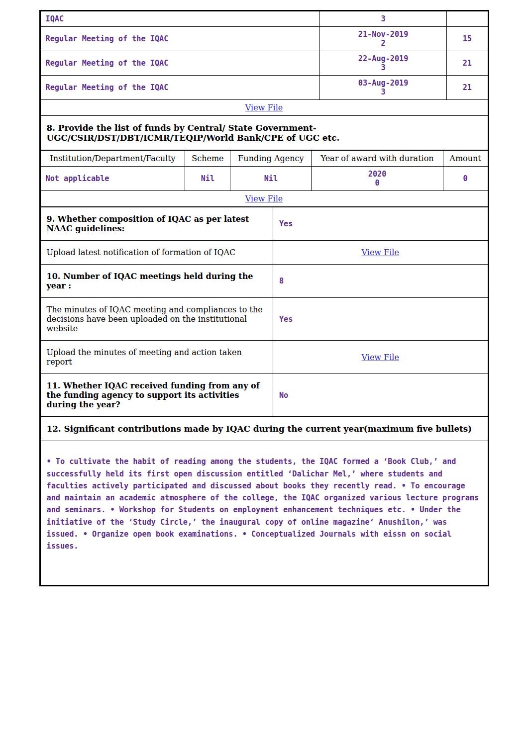| IQAC | 3 | |
| Regular Meeting of the IQAC | 21-Nov-2019 2 | 15 |
| Regular Meeting of the IQAC | 22-Aug-2019 3 | 21 |
| Regular Meeting of the IQAC | 03-Aug-2019 3 | 21 |
| View File |
8. Provide the list of funds by Central/ State Government- UGC/CSIR/DST/DBT/ICMR/TEQIP/World Bank/CPE of UGC etc.
| Institution/Department/Faculty | Scheme | Funding Agency | Year of award with duration | Amount |
| --- | --- | --- | --- | --- |
| Not applicable | Nil | Nil | 2020 0 | 0 |
| View File |
| 9. Whether composition of IQAC as per latest NAAC guidelines: | Yes |
| Upload latest notification of formation of IQAC | View File |
| 10. Number of IQAC meetings held during the year : | 8 |
| The minutes of IQAC meeting and compliances to the decisions have been uploaded on the institutional website | Yes |
| Upload the minutes of meeting and action taken report | View File |
| 11. Whether IQAC received funding from any of the funding agency to support its activities during the year? | No |
12. Significant contributions made by IQAC during the current year(maximum five bullets)
• To cultivate the habit of reading among the students, the IQAC formed a ‘Book Club,’ and successfully held its first open discussion entitled ‘Dalichar Mel,’ where students and faculties actively participated and discussed about books they recently read. • To encourage and maintain an academic atmosphere of the college, the IQAC organized various lecture programs and seminars. • Workshop for Students on employment enhancement techniques etc. • Under the initiative of the ‘Study Circle,’ the inaugural copy of online magazine‘ Anushilon,’ was issued. • Organize open book examinations. • Conceptualized Journals with eissn on social issues.